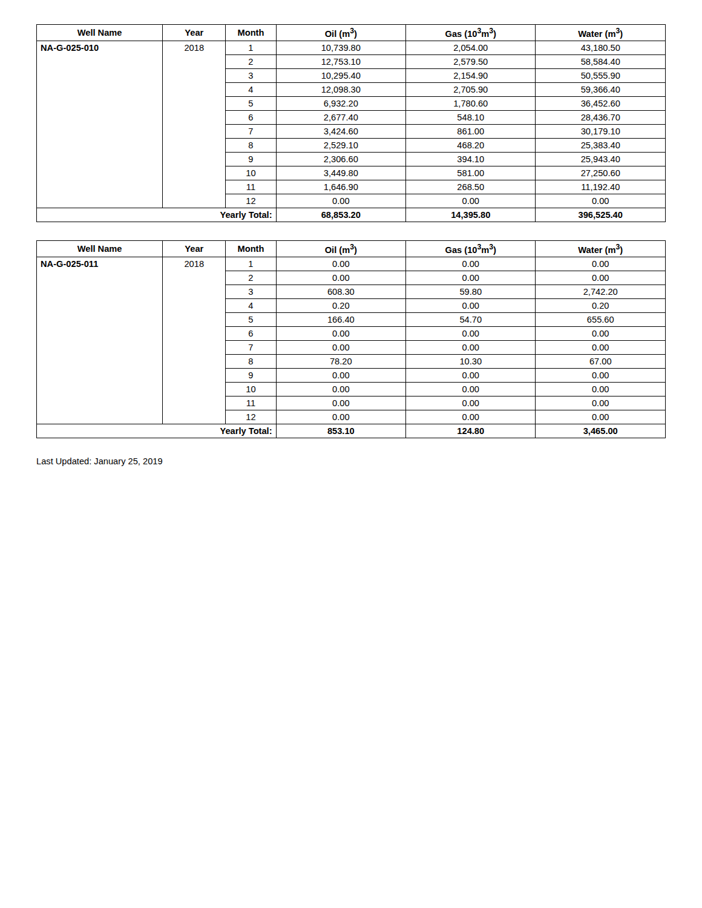| Well Name | Year | Month | Oil (m 3 ) | Gas (10 3 m 3 ) | Water (m 3 ) |
| --- | --- | --- | --- | --- | --- |
| NA-G-025-010 | 2018 | 1 | 10,739.80 | 2,054.00 | 43,180.50 |
| 2 | 12,753.10 | 2,579.50 | 58,584.40 |
| 3 | 10,295.40 | 2,154.90 | 50,555.90 |
| 4 | 12,098.30 | 2,705.90 | 59,366.40 |
| 5 | 6,932.20 | 1,780.60 | 36,452.60 |
| 6 | 2,677.40 | 548.10 | 28,436.70 |
| 7 | 3,424.60 | 861.00 | 30,179.10 |
| 8 | 2,529.10 | 468.20 | 25,383.40 |
| 9 | 2,306.60 | 394.10 | 25,943.40 |
| 10 | 3,449.80 | 581.00 | 27,250.60 |
| 11 | 1,646.90 | 268.50 | 11,192.40 |
| 12 | 0.00 | 0.00 | 0.00 |
| Yearly Total: | 68,853.20 | 14,395.80 | 396,525.40 |
| Well Name | Year | Month | Oil (m 3 ) | Gas (10 3 m 3 ) | Water (m 3 ) |
| --- | --- | --- | --- | --- | --- |
| NA-G-025-011 | 2018 | 1 | 0.00 | 0.00 | 0.00 |
| 2 | 0.00 | 0.00 | 0.00 |
| 3 | 608.30 | 59.80 | 2,742.20 |
| 4 | 0.20 | 0.00 | 0.20 |
| 5 | 166.40 | 54.70 | 655.60 |
| 6 | 0.00 | 0.00 | 0.00 |
| 7 | 0.00 | 0.00 | 0.00 |
| 8 | 78.20 | 10.30 | 67.00 |
| 9 | 0.00 | 0.00 | 0.00 |
| 10 | 0.00 | 0.00 | 0.00 |
| 11 | 0.00 | 0.00 | 0.00 |
| 12 | 0.00 | 0.00 | 0.00 |
| Yearly Total: | 853.10 | 124.80 | 3,465.00 |
Last Updated: January 25, 2019